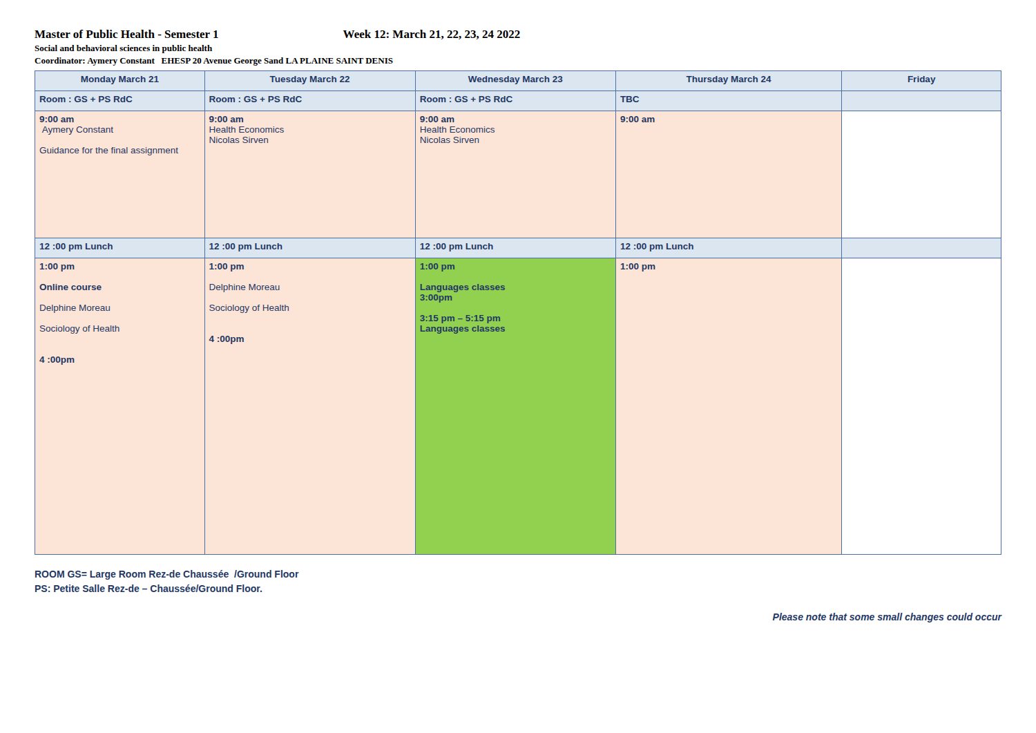Master of Public Health - Semester 1
Week 12: March 21, 22, 23, 24 2022
Social and behavioral sciences in public health
Coordinator: Aymery Constant EHESP 20 Avenue George Sand LA PLAINE SAINT DENIS
| Monday March 21 | Tuesday March 22 | Wednesday March 23 | Thursday March 24 | Friday |
| --- | --- | --- | --- | --- |
| Room : GS + PS RdC | Room : GS + PS RdC | Room : GS + PS RdC | TBC | |
| 9:00 am Aymery Constant Guidance for the final assignment | 9:00 am Health Economics Nicolas Sirven | 9:00 am Health Economics Nicolas Sirven | 9:00 am | |
| 12 :00 pm Lunch | 12 :00 pm Lunch | 12 :00 pm Lunch | 12 :00 pm Lunch | |
| 1:00 pm Online course Delphine Moreau Sociology of Health 4 :00pm | 1:00 pm Delphine Moreau Sociology of Health 4 :00pm | 1:00 pm Languages classes 3:00pm 3:15 pm – 5:15 pm Languages classes | 1:00 pm | |
ROOM GS= Large Room Rez-de Chaussée /Ground Floor
PS: Petite Salle Rez-de – Chaussée/Ground Floor.
Please note that some small changes could occur